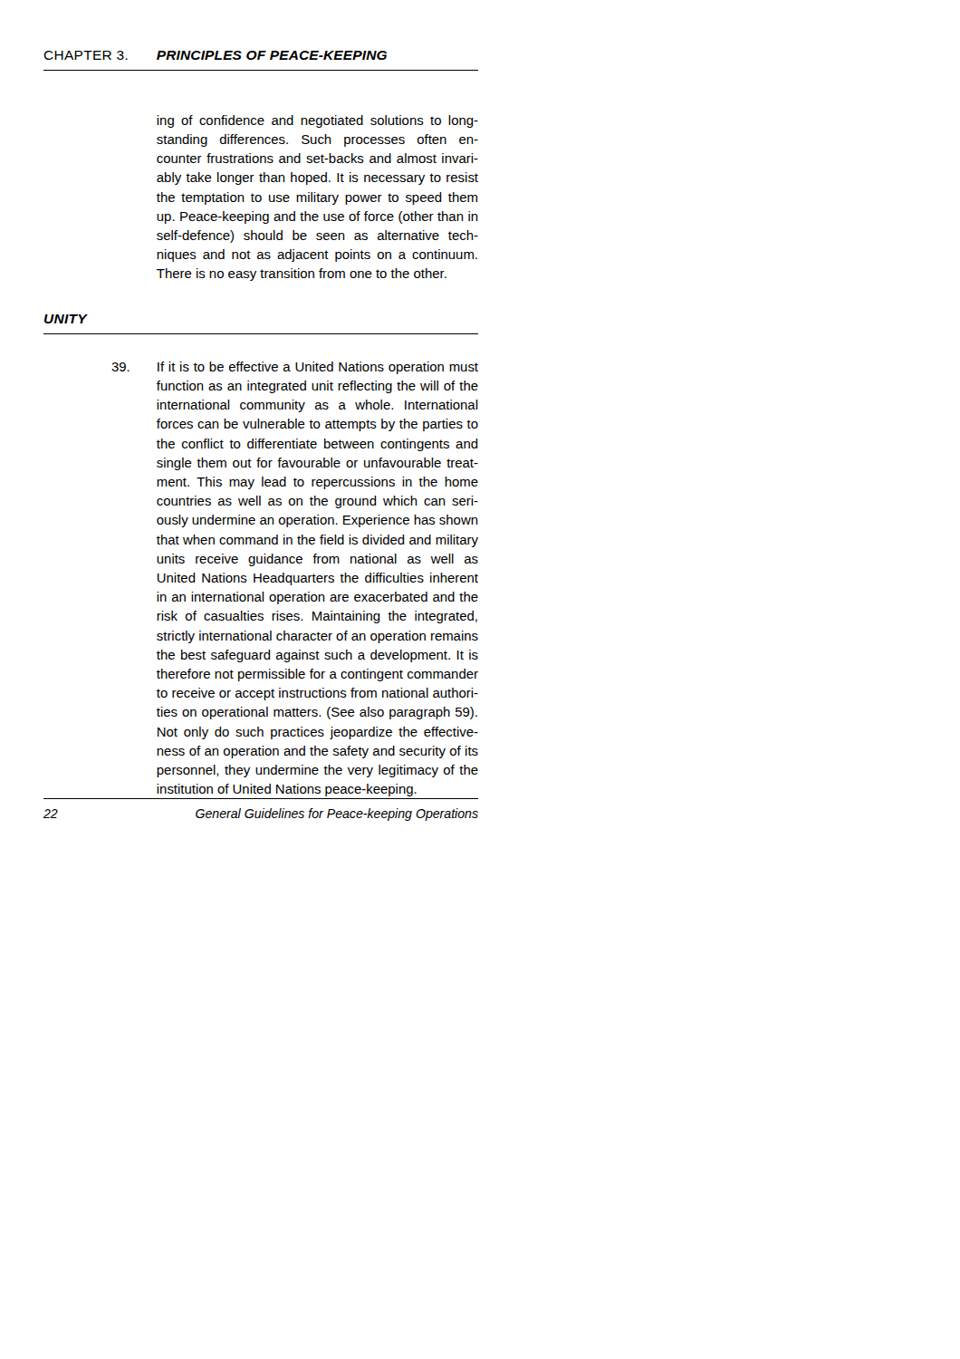Chapter 3. Principles of Peace-keeping
ing of confidence and negotiated solutions to long-standing differences. Such processes often encounter frustrations and set-backs and almost invariably take longer than hoped. It is necessary to resist the temptation to use military power to speed them up. Peace-keeping and the use of force (other than in self-defence) should be seen as alternative techniques and not as adjacent points on a continuum. There is no easy transition from one to the other.
Unity
39.
If it is to be effective a United Nations operation must function as an integrated unit reflecting the will of the international community as a whole. International forces can be vulnerable to attempts by the parties to the conflict to differentiate between contingents and single them out for favourable or unfavourable treatment. This may lead to repercussions in the home countries as well as on the ground which can seriously undermine an operation. Experience has shown that when command in the field is divided and military units receive guidance from national as well as United Nations Headquarters the difficulties inherent in an international operation are exacerbated and the risk of casualties rises. Maintaining the integrated, strictly international character of an operation remains the best safeguard against such a development. It is therefore not permissible for a contingent commander to receive or accept instructions from national authorities on operational matters. (See also paragraph 59). Not only do such practices jeopardize the effectiveness of an operation and the safety and security of its personnel, they undermine the very legitimacy of the institution of United Nations peace-keeping.
22 General Guidelines for Peace-keeping Operations